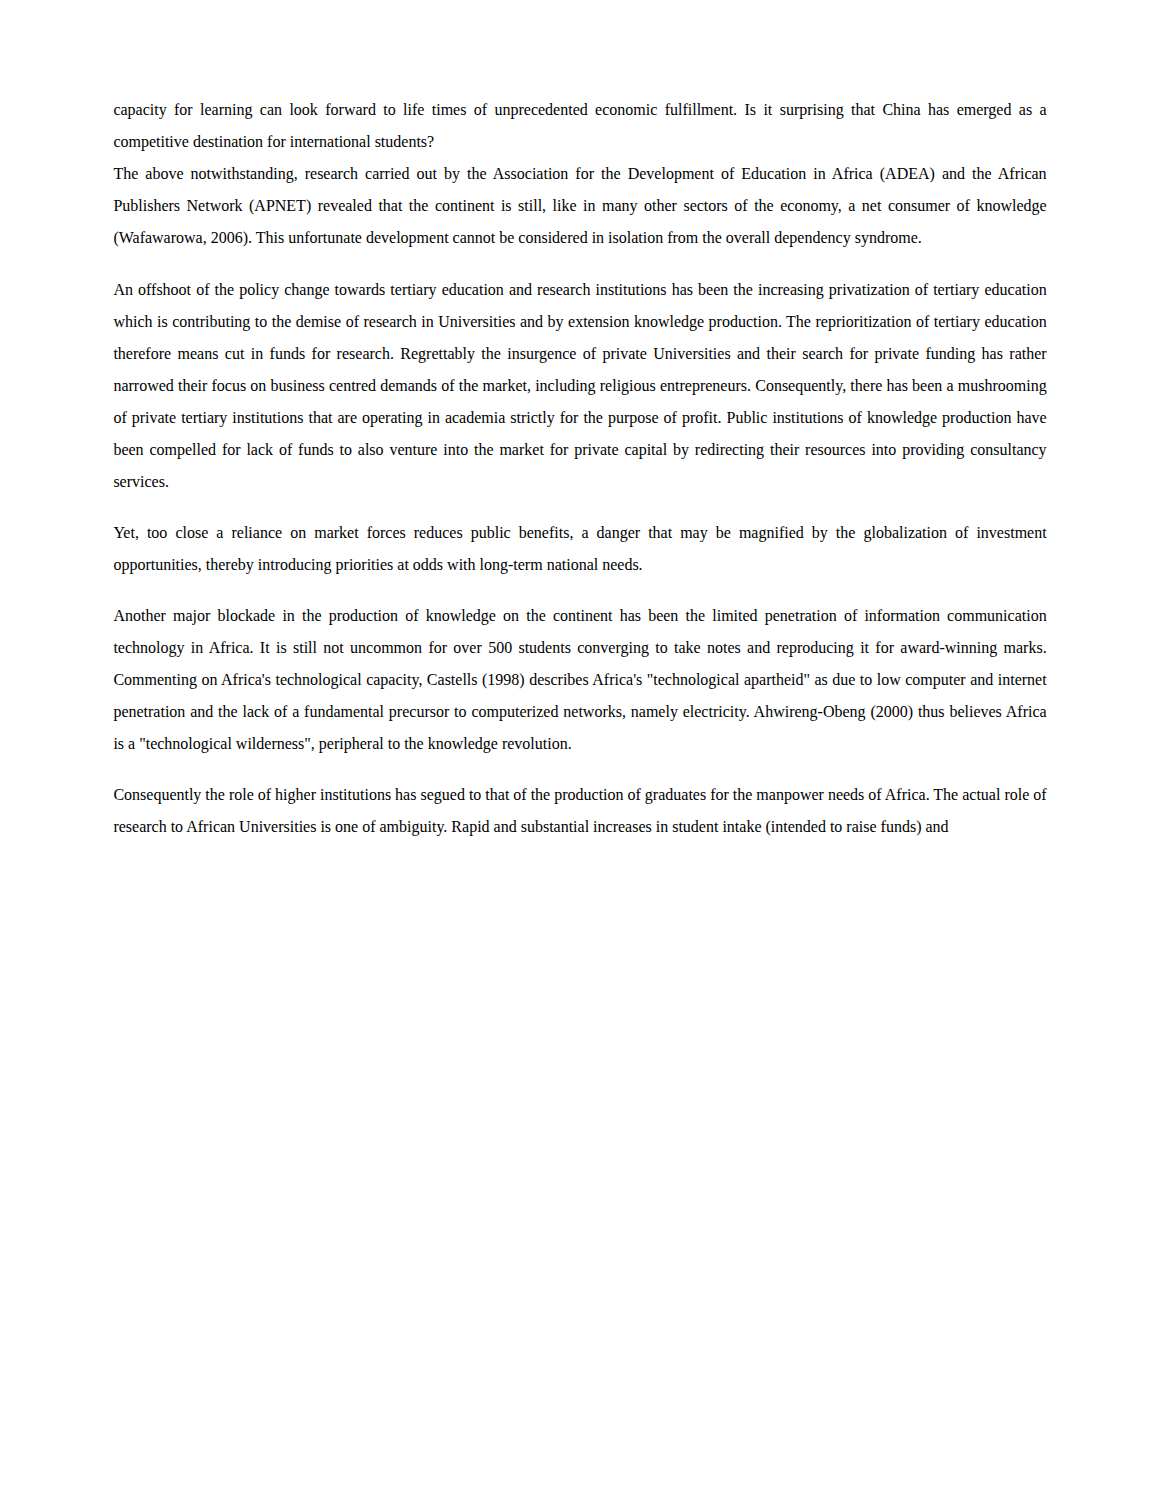capacity for learning can look forward to life times of unprecedented economic fulfillment. Is it surprising that China has emerged as a competitive destination for international students?
The above notwithstanding, research carried out by the Association for the Development of Education in Africa (ADEA) and the African Publishers Network (APNET) revealed that the continent is still, like in many other sectors of the economy, a net consumer of knowledge (Wafawarowa, 2006). This unfortunate development cannot be considered in isolation from the overall dependency syndrome.
An offshoot of the policy change towards tertiary education and research institutions has been the increasing privatization of tertiary education which is contributing to the demise of research in Universities and by extension knowledge production. The reprioritization of tertiary education therefore means cut in funds for research. Regrettably the insurgence of private Universities and their search for private funding has rather narrowed their focus on business centred demands of the market, including religious entrepreneurs. Consequently, there has been a mushrooming of private tertiary institutions that are operating in academia strictly for the purpose of profit. Public institutions of knowledge production have been compelled for lack of funds to also venture into the market for private capital by redirecting their resources into providing consultancy services.
Yet, too close a reliance on market forces reduces public benefits, a danger that may be magnified by the globalization of investment opportunities, thereby introducing priorities at odds with long-term national needs.
Another major blockade in the production of knowledge on the continent has been the limited penetration of information communication technology in Africa. It is still not uncommon for over 500 students converging to take notes and reproducing it for award-winning marks. Commenting on Africa's technological capacity, Castells (1998) describes Africa's "technological apartheid" as due to low computer and internet penetration and the lack of a fundamental precursor to computerized networks, namely electricity. Ahwireng-Obeng (2000) thus believes Africa is a "technological wilderness", peripheral to the knowledge revolution.
Consequently the role of higher institutions has segued to that of the production of graduates for the manpower needs of Africa. The actual role of research to African Universities is one of ambiguity. Rapid and substantial increases in student intake (intended to raise funds) and